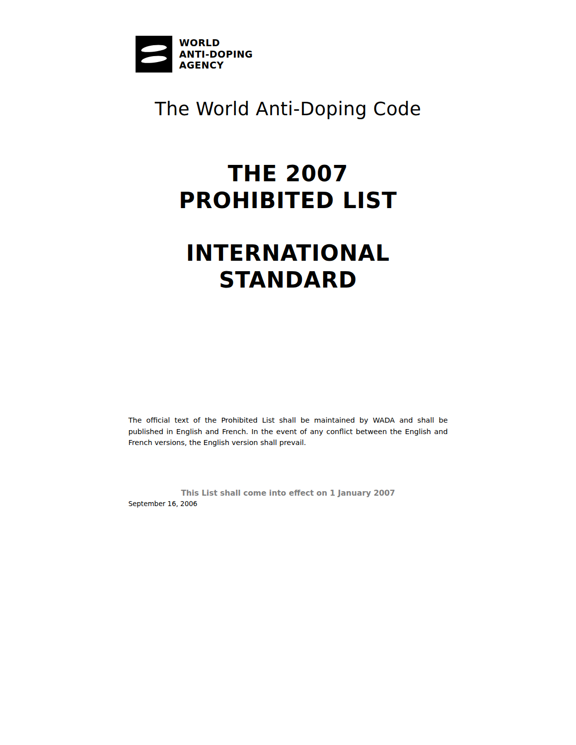World
Anti-Doping
Agency
The World Anti-Doping Code
THE 2007
PROHIBITED LIST
INTERNATIONAL
STANDARD
The official text of the Prohibited List shall be maintained by WADA and shall be published in English and French. In the event of any conflict between the English and French versions, the English version shall prevail.
This List shall come into effect on 1 January 2007
September 16, 2006